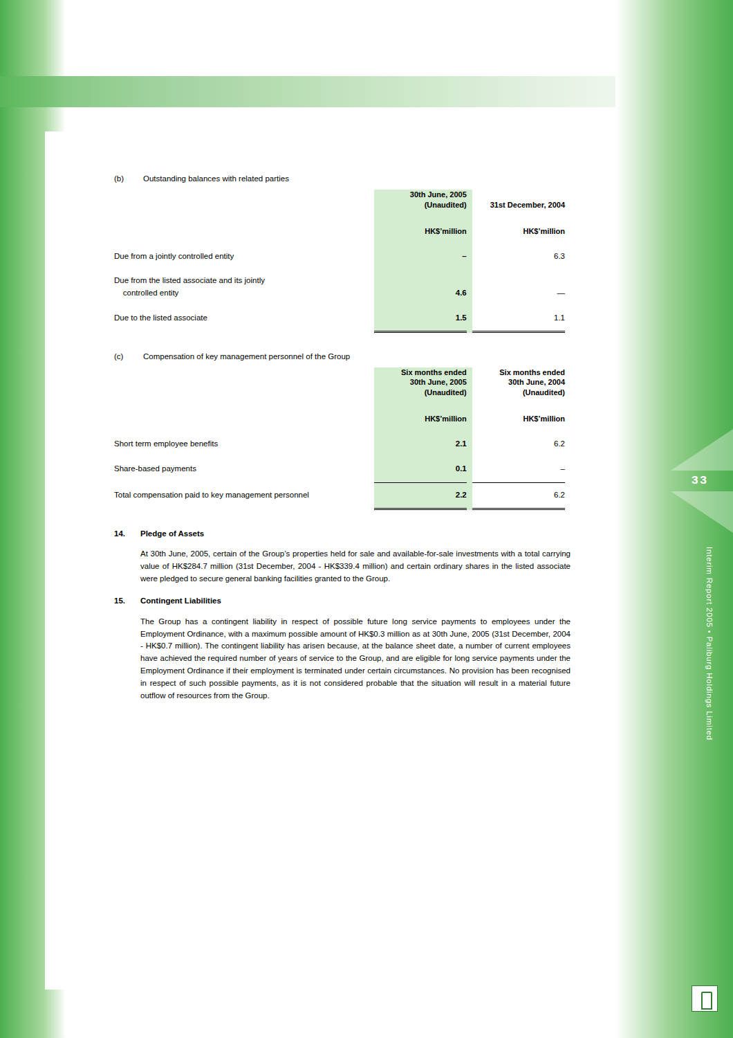33
Interim Report 2005 • Paliburg Holdings Limited
(b)
Outstanding balances with related parties
| | 30th June, 2005 (Unaudited) | 31st December, 2004 |
| | HK$’million | HK$’million |
| Due from a jointly controlled entity | – | 6.3 |
| Due from the listed associate and its jointly controlled entity | 4.6 | — |
| Due to the listed associate | 1.5 | 1.1 |
(c)
Compensation of key management personnel of the Group
| | Six months ended 30th June, 2005 (Unaudited) | Six months ended 30th June, 2004 (Unaudited) |
| | HK$’million | HK$’million |
| Short term employee benefits | 2.1 | 6.2 |
| Share-based payments | 0.1 | – |
| Total compensation paid to key management personnel | 2.2 | 6.2 |
14.
Pledge of Assets
At 30th June, 2005, certain of the Group’s properties held for sale and available-for-sale investments with a total carrying value of HK$284.7 million (31st December, 2004 - HK$339.4 million) and certain ordinary shares in the listed associate were pledged to secure general banking facilities granted to the Group.
15.
Contingent Liabilities
The Group has a contingent liability in respect of possible future long service payments to employees under the Employment Ordinance, with a maximum possible amount of HK$0.3 million as at 30th June, 2005 (31st December, 2004 - HK$0.7 million). The contingent liability has arisen because, at the balance sheet date, a number of current employees have achieved the required number of years of service to the Group, and are eligible for long service payments under the Employment Ordinance if their employment is terminated under certain circumstances. No provision has been recognised in respect of such possible payments, as it is not considered probable that the situation will result in a material future outflow of resources from the Group.